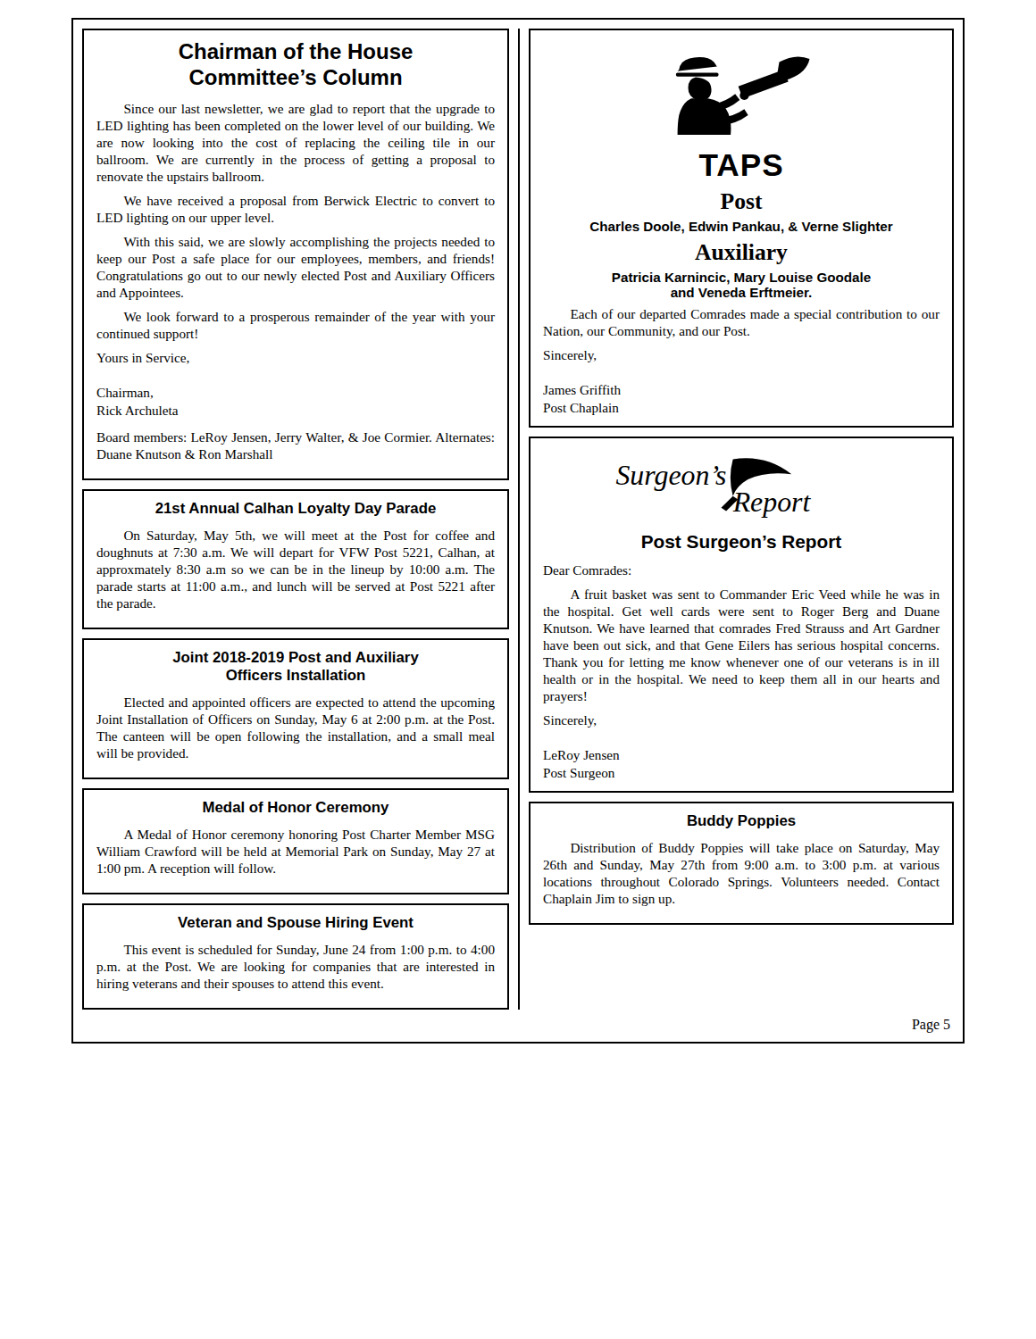Chairman of the House
Committee’s Column
Since our last newsletter, we are glad to report that the upgrade to LED lighting has been completed on the lower level of our building. We are now looking into the cost of replacing the ceiling tile in our ballroom. We are currently in the process of getting a proposal to renovate the upstairs ballroom.
We have received a proposal from Berwick Electric to convert to LED lighting on our upper level.
With this said, we are slowly accomplishing the projects needed to keep our Post a safe place for our employees, members, and friends! Congratulations go out to our newly elected Post and Auxiliary Officers and Appointees.
We look forward to a prosperous remainder of the year with your continued support!
Yours in Service,
Chairman,
Rick Archuleta
Board members: LeRoy Jensen, Jerry Walter, & Joe Cormier. Alternates: Duane Knutson & Ron Marshall
21st Annual Calhan Loyalty Day Parade
On Saturday, May 5th, we will meet at the Post for coffee and doughnuts at 7:30 a.m. We will depart for VFW Post 5221, Calhan, at approxmately 8:30 a.m so we can be in the lineup by 10:00 a.m. The parade starts at 11:00 a.m., and lunch will be served at Post 5221 after the parade.
Joint 2018-2019 Post and Auxiliary
Officers Installation
Elected and appointed officers are expected to attend the upcoming Joint Installation of Officers on Sunday, May 6 at 2:00 p.m. at the Post. The canteen will be open following the installation, and a small meal will be provided.
Medal of Honor Ceremony
A Medal of Honor ceremony honoring Post Charter Member MSG William Crawford will be held at Memorial Park on Sunday, May 27 at 1:00 pm. A reception will follow.
Veteran and Spouse Hiring Event
This event is scheduled for Sunday, June 24 from 1:00 p.m. to 4:00 p.m. at the Post. We are looking for companies that are interested in hiring veterans and their spouses to attend this event.
TAPS
Post
Charles Doole, Edwin Pankau, & Verne Slighter
Auxiliary
Patricia Karnincic, Mary Louise Goodale
and Veneda Erftmeier.
Each of our departed Comrades made a special contribution to our Nation, our Community, and our Post.
Sincerely,
James Griffith
Post Chaplain
Surgeon’s Report
Post Surgeon’s Report
Dear Comrades:
A fruit basket was sent to Commander Eric Veed while he was in the hospital. Get well cards were sent to Roger Berg and Duane Knutson. We have learned that comrades Fred Strauss and Art Gardner have been out sick, and that Gene Eilers has serious hospital concerns. Thank you for letting me know whenever one of our veterans is in ill health or in the hospital. We need to keep them all in our hearts and prayers!
Sincerely,
LeRoy Jensen
Post Surgeon
Buddy Poppies
Distribution of Buddy Poppies will take place on Saturday, May 26th and Sunday, May 27th from 9:00 a.m. to 3:00 p.m. at various locations throughout Colorado Springs. Volunteers needed. Contact Chaplain Jim to sign up.
Page 5